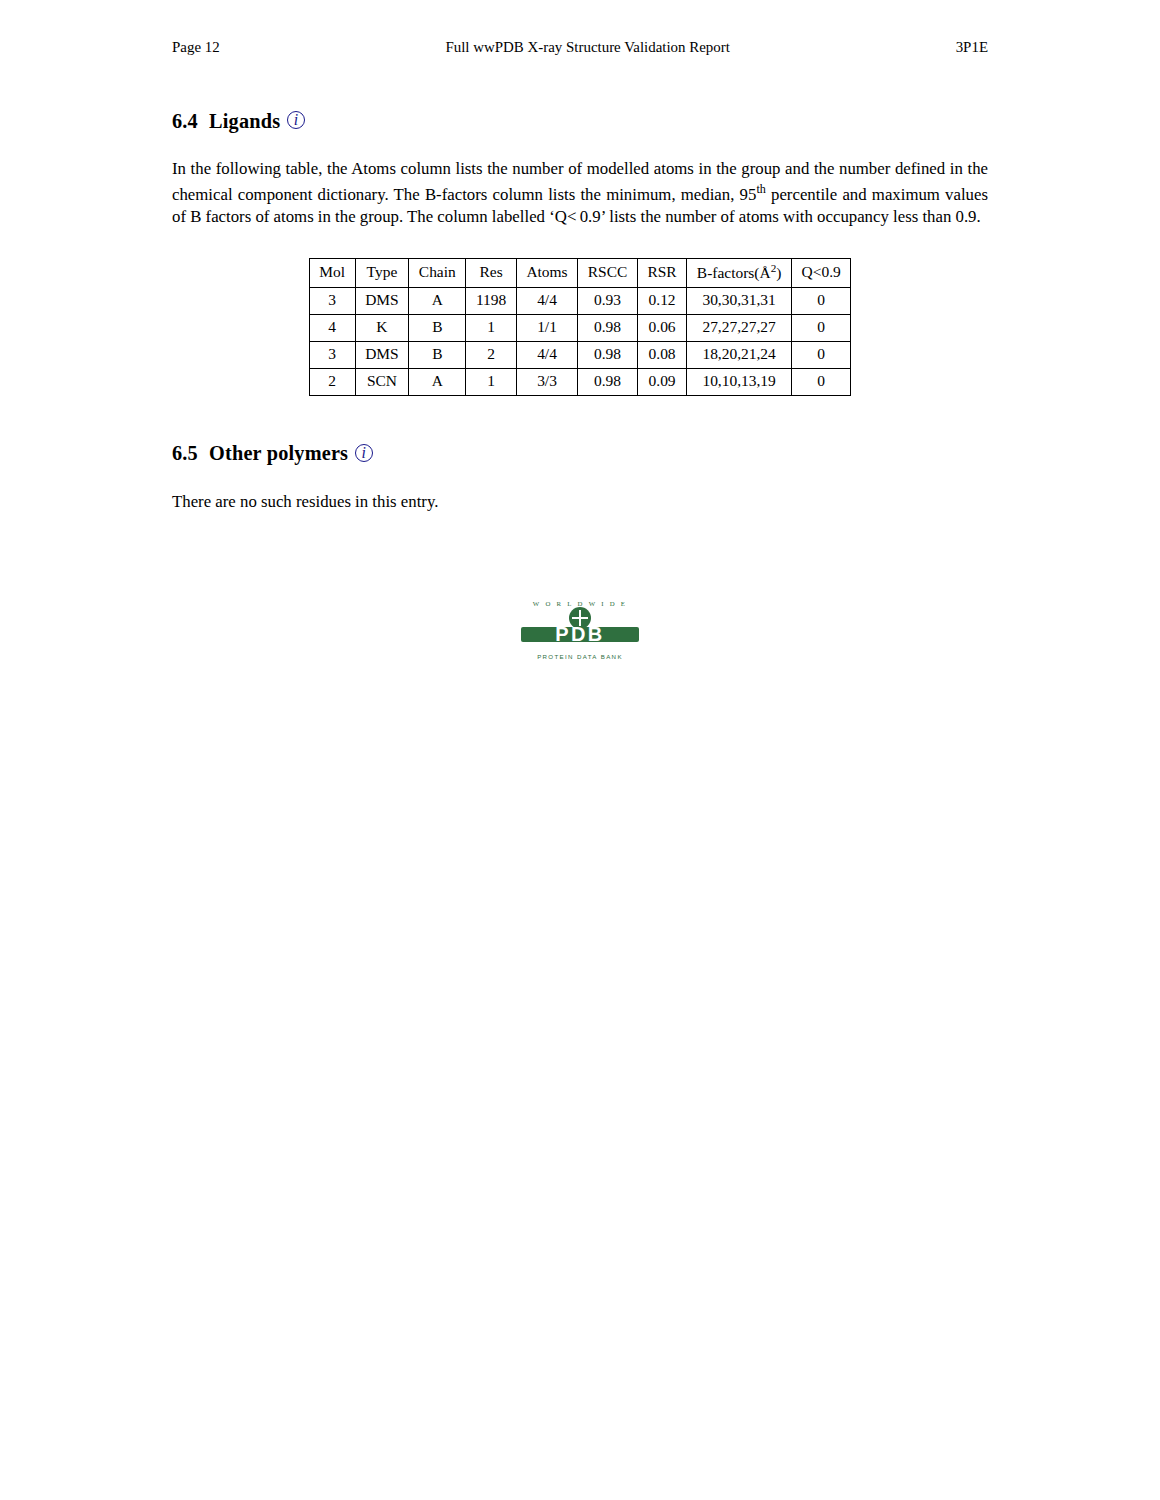Page 12
Full wwPDB X-ray Structure Validation Report
3P1E
6.4 Ligandsi
In the following table, the Atoms column lists the number of modelled atoms in the group and the number defined in the chemical component dictionary. The B-factors column lists the minimum, median, 95th percentile and maximum values of B factors of atoms in the group. The column labelled ‘Q< 0.9’ lists the number of atoms with occupancy less than 0.9.
| Mol | Type | Chain | Res | Atoms | RSCC | RSR | B-factors(Å 2 ) | Q<0.9 |
| --- | --- | --- | --- | --- | --- | --- | --- | --- |
| 3 | DMS | A | 1198 | 4/4 | 0.93 | 0.12 | 30,30,31,31 | 0 |
| 4 | K | B | 1 | 1/1 | 0.98 | 0.06 | 27,27,27,27 | 0 |
| 3 | DMS | B | 2 | 4/4 | 0.98 | 0.08 | 18,20,21,24 | 0 |
| 2 | SCN | A | 1 | 3/3 | 0.98 | 0.09 | 10,10,13,19 | 0 |
6.5 Other polymersi
There are no such residues in this entry.
W O R L D W I D E
PDB
PROTEIN DATA BANK